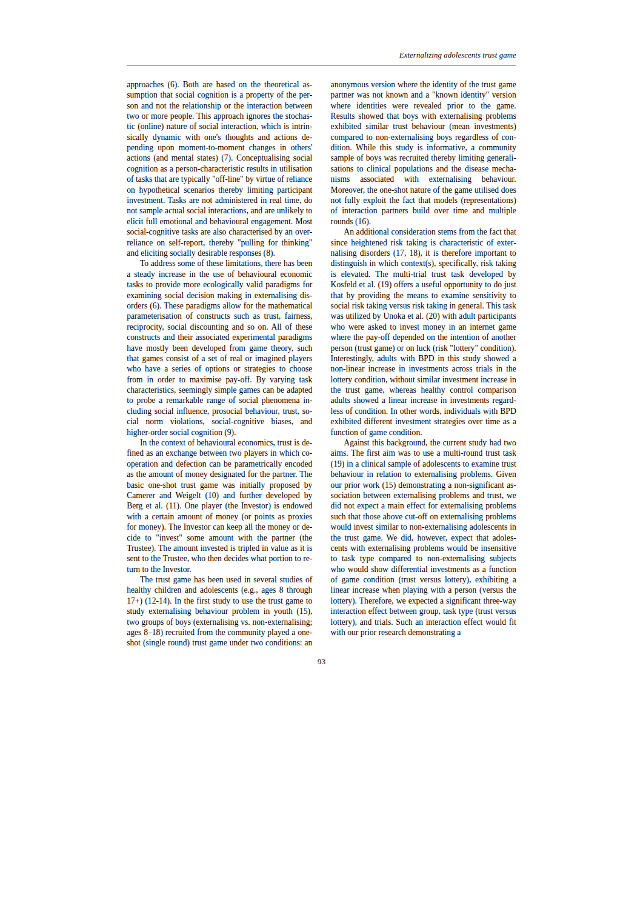Externalizing adolescents trust game
approaches (6). Both are based on the theoretical assumption that social cognition is a property of the person and not the relationship or the interaction between two or more people. This approach ignores the stochastic (online) nature of social interaction, which is intrinsically dynamic with one's thoughts and actions depending upon moment-to-moment changes in others' actions (and mental states) (7). Conceptualising social cognition as a person-characteristic results in utilisation of tasks that are typically "off-line" by virtue of reliance on hypothetical scenarios thereby limiting participant investment. Tasks are not administered in real time, do not sample actual social interactions, and are unlikely to elicit full emotional and behavioural engagement. Most social-cognitive tasks are also characterised by an over-reliance on self-report, thereby "pulling for thinking" and eliciting socially desirable responses (8).
To address some of these limitations, there has been a steady increase in the use of behavioural economic tasks to provide more ecologically valid paradigms for examining social decision making in externalising disorders (6). These paradigms allow for the mathematical parameterisation of constructs such as trust, fairness, reciprocity, social discounting and so on. All of these constructs and their associated experimental paradigms have mostly been developed from game theory, such that games consist of a set of real or imagined players who have a series of options or strategies to choose from in order to maximise pay-off. By varying task characteristics, seemingly simple games can be adapted to probe a remarkable range of social phenomena including social influence, prosocial behaviour, trust, social norm violations, social-cognitive biases, and higher-order social cognition (9).
In the context of behavioural economics, trust is defined as an exchange between two players in which cooperation and defection can be parametrically encoded as the amount of money designated for the partner. The basic one-shot trust game was initially proposed by Camerer and Weigelt (10) and further developed by Berg et al. (11). One player (the Investor) is endowed with a certain amount of money (or points as proxies for money). The Investor can keep all the money or decide to "invest" some amount with the partner (the Trustee). The amount invested is tripled in value as it is sent to the Trustee, who then decides what portion to return to the Investor.
The trust game has been used in several studies of healthy children and adolescents (e.g., ages 8 through 17+) (12-14). In the first study to use the trust game to study externalising behaviour problem in youth (15), two groups of boys (externalising vs. non-externalising; ages 8–18) recruited from the community played a one-shot (single round) trust game under two conditions: an anonymous version where the identity of the trust game partner was not known and a "known identity" version where identities were revealed prior to the game. Results showed that boys with externalising problems exhibited similar trust behaviour (mean investments) compared to non-externalising boys regardless of condition. While this study is informative, a community sample of boys was recruited thereby limiting generalisations to clinical populations and the disease mechanisms associated with externalising behaviour. Moreover, the one-shot nature of the game utilised does not fully exploit the fact that models (representations) of interaction partners build over time and multiple rounds (16).
An additional consideration stems from the fact that since heightened risk taking is characteristic of externalising disorders (17, 18), it is therefore important to distinguish in which context(s), specifically, risk taking is elevated. The multi-trial trust task developed by Kosfeld et al. (19) offers a useful opportunity to do just that by providing the means to examine sensitivity to social risk taking versus risk taking in general. This task was utilized by Unoka et al. (20) with adult participants who were asked to invest money in an internet game where the pay-off depended on the intention of another person (trust game) or on luck (risk "lottery" condition). Interestingly, adults with BPD in this study showed a non-linear increase in investments across trials in the lottery condition, without similar investment increase in the trust game, whereas healthy control comparison adults showed a linear increase in investments regardless of condition. In other words, individuals with BPD exhibited different investment strategies over time as a function of game condition.
Against this background, the current study had two aims. The first aim was to use a multi-round trust task (19) in a clinical sample of adolescents to examine trust behaviour in relation to externalising problems. Given our prior work (15) demonstrating a non-significant association between externalising problems and trust, we did not expect a main effect for externalising problems such that those above cut-off on externalising problems would invest similar to non-externalising adolescents in the trust game. We did, however, expect that adolescents with externalising problems would be insensitive to task type compared to non-externalising subjects who would show differential investments as a function of game condition (trust versus lottery), exhibiting a linear increase when playing with a person (versus the lottery). Therefore, we expected a significant three-way interaction effect between group, task type (trust versus lottery), and trials. Such an interaction effect would fit with our prior research demonstrating a
93